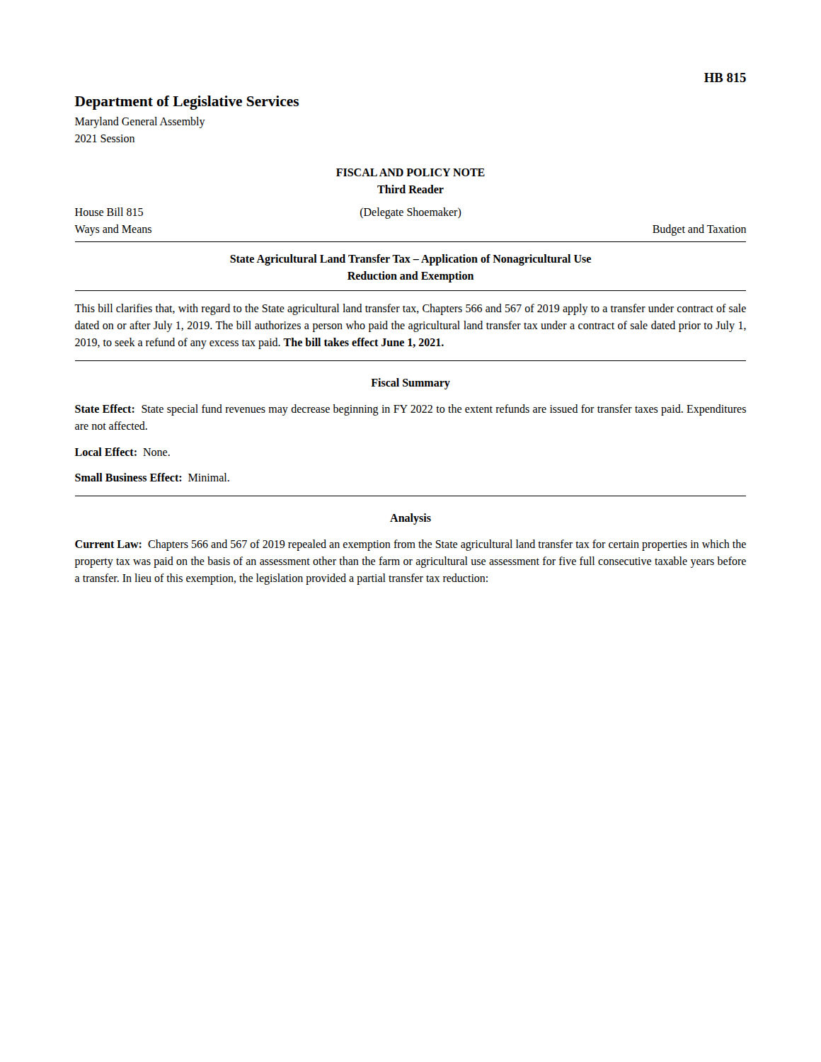HB 815
Department of Legislative Services
Maryland General Assembly
2021 Session
FISCAL AND POLICY NOTE Third Reader
| House Bill 815 | (Delegate Shoemaker) | |
| Ways and Means | | Budget and Taxation |
State Agricultural Land Transfer Tax – Application of Nonagricultural Use
Reduction and Exemption
This bill clarifies that, with regard to the State agricultural land transfer tax, Chapters 566 and 567 of 2019 apply to a transfer under contract of sale dated on or after July 1, 2019. The bill authorizes a person who paid the agricultural land transfer tax under a contract of sale dated prior to July 1, 2019, to seek a refund of any excess tax paid. The bill takes effect June 1, 2021.
Fiscal Summary
State Effect: State special fund revenues may decrease beginning in FY 2022 to the extent refunds are issued for transfer taxes paid. Expenditures are not affected.
Local Effect: None.
Small Business Effect: Minimal.
Analysis
Current Law: Chapters 566 and 567 of 2019 repealed an exemption from the State agricultural land transfer tax for certain properties in which the property tax was paid on the basis of an assessment other than the farm or agricultural use assessment for five full consecutive taxable years before a transfer. In lieu of this exemption, the legislation provided a partial transfer tax reduction: